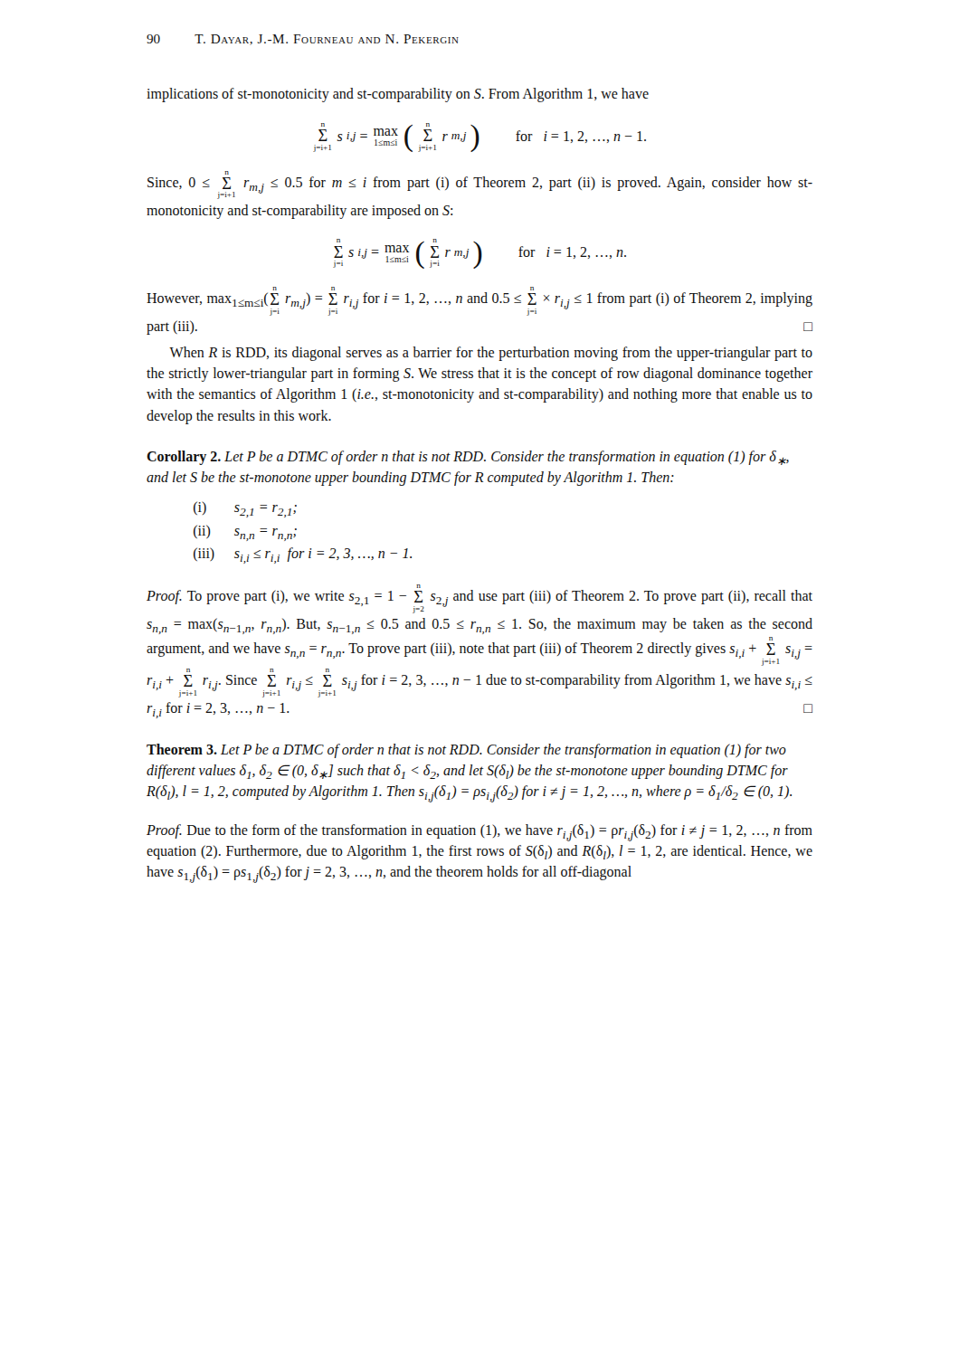90 T. Dayar, J.-M. Fourneau and N. Pekergin
implications of st-monotonicity and st-comparability on S. From Algorithm 1, we have
nΣj=i+1 si,j = max 1≤m≤i ( nΣj=i+1 rm,j ) for i = 1, 2, …, n − 1.
Since, 0 ≤ nΣj=i+1 rm,j ≤ 0.5 for m ≤ i from part (i) of Theorem 2, part (ii) is proved. Again, consider how st-monotonicity and st-comparability are imposed on S:
nΣj=i si,j = max 1≤m≤i ( nΣj=i rm,j ) for i = 1, 2, …, n.
However, max1≤m≤i(nΣj=i rm,j) = nΣj=i ri,j for i = 1, 2, …, n and 0.5 ≤ nΣj=i × ri,j ≤ 1 from part (i) of Theorem 2, implying part (iii). □
When R is RDD, its diagonal serves as a barrier for the perturbation moving from the upper-triangular part to the strictly lower-triangular part in forming S. We stress that it is the concept of row diagonal dominance together with the semantics of Algorithm 1 (i.e., st-monotonicity and st-comparability) and nothing more that enable us to develop the results in this work.
Corollary 2. Let P be a DTMC of order n that is not RDD. Consider the transformation in equation (1) for δ∗, and let S be the st-monotone upper bounding DTMC for R computed by Algorithm 1. Then:
(i) s2,1 = r2,1;
(ii) sn,n = rn,n;
(iii) si,i ≤ ri,i for i = 2, 3, …, n − 1.
Proof. To prove part (i), we write s2,1 = 1 − nΣj=2 s2,j and use part (iii) of Theorem 2. To prove part (ii), recall that sn,n = max(sn−1,n, rn,n). But, sn−1,n ≤ 0.5 and 0.5 ≤ rn,n ≤ 1. So, the maximum may be taken as the second argument, and we have sn,n = rn,n. To prove part (iii), note that part (iii) of Theorem 2 directly gives si,i + nΣj=i+1 si,j = ri,i + nΣj=i+1 ri,j. Since nΣj=i+1 ri,j ≤ nΣj=i+1 si,j for i = 2, 3, …, n − 1 due to st-comparability from Algorithm 1, we have si,i ≤ ri,i for i = 2, 3, …, n − 1. □
Theorem 3. Let P be a DTMC of order n that is not RDD. Consider the transformation in equation (1) for two different values δ1, δ2 ∈ (0, δ∗] such that δ1 < δ2, and let S(δl) be the st-monotone upper bounding DTMC for R(δl), l = 1, 2, computed by Algorithm 1. Then si,j(δ1) = ρsi,j(δ2) for i ≠ j = 1, 2, …, n, where ρ = δ1/δ2 ∈ (0, 1).
Proof. Due to the form of the transformation in equation (1), we have ri,j(δ1) = ρri,j(δ2) for i ≠ j = 1, 2, …, n from equation (2). Furthermore, due to Algorithm 1, the first rows of S(δl) and R(δl), l = 1, 2, are identical. Hence, we have s1,j(δ1) = ρs1,j(δ2) for j = 2, 3, …, n, and the theorem holds for all off-diagonal